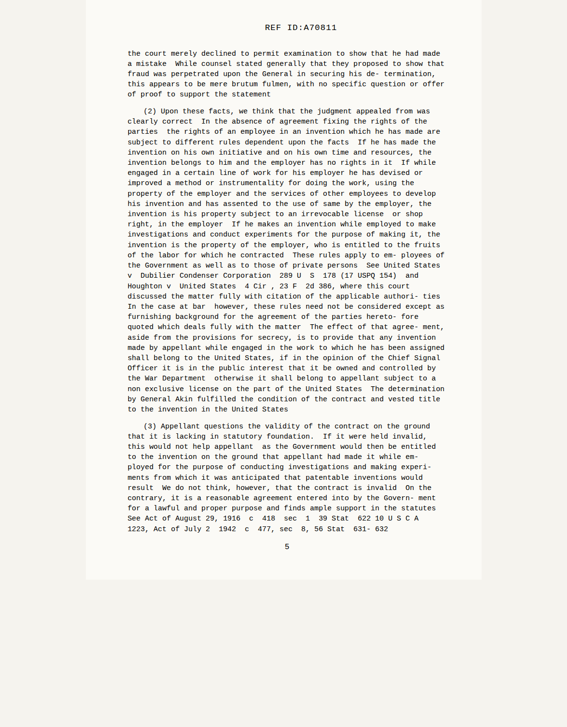REF ID:A70811
the court merely declined to permit examination to show that he had made a mistake While counsel stated generally that they proposed to show that fraud was perpetrated upon the General in securing his de- termination, this appears to be mere brutum fulmen, with no specific question or offer of proof to support the statement
(2) Upon these facts, we think that the judgment appealed from was clearly correct In the absence of agreement fixing the rights of the parties the rights of an employee in an invention which he has made are subject to different rules dependent upon the facts If he has made the invention on his own initiative and on his own time and resources, the invention belongs to him and the employer has no rights in it If while engaged in a certain line of work for his employer he has devised or improved a method or instrumentality for doing the work, using the property of the employer and the services of other employees to develop his invention and has assented to the use of same by the employer, the invention is his property subject to an irrevocable license or shop right, in the employer If he makes an invention while employed to make investigations and conduct experiments for the purpose of making it, the invention is the property of the employer, who is entitled to the fruits of the labor for which he contracted These rules apply to em- ployees of the Government as well as to those of private persons See United States v Dubilier Condenser Corporation 289 U S 178 (17 USPQ 154) and Houghton v United States 4 Cir , 23 F 2d 386, where this court discussed the matter fully with citation of the applicable authori- ties In the case at bar however, these rules need not be considered except as furnishing background for the agreement of the parties hereto- fore quoted which deals fully with the matter The effect of that agree- ment, aside from the provisions for secrecy, is to provide that any invention made by appellant while engaged in the work to which he has been assigned shall belong to the United States, if in the opinion of the Chief Signal Officer it is in the public interest that it be owned and controlled by the War Department otherwise it shall belong to appellant subject to a non exclusive license on the part of the United States The determination by General Akin fulfilled the condition of the contract and vested title to the invention in the United States
(3) Appellant questions the validity of the contract on the ground that it is lacking in statutory foundation. If it were held invalid, this would not help appellant as the Government would then be entitled to the invention on the ground that appellant had made it while em- ployed for the purpose of conducting investigations and making experi- ments from which it was anticipated that patentable inventions would result We do not think, however, that the contract is invalid On the contrary, it is a reasonable agreement entered into by the Govern- ment for a lawful and proper purpose and finds ample support in the statutes See Act of August 29, 1916 c 418 sec 1 39 Stat 622 10 U S C A 1223, Act of July 2 1942 c 477, sec 8, 56 Stat 631- 632
5